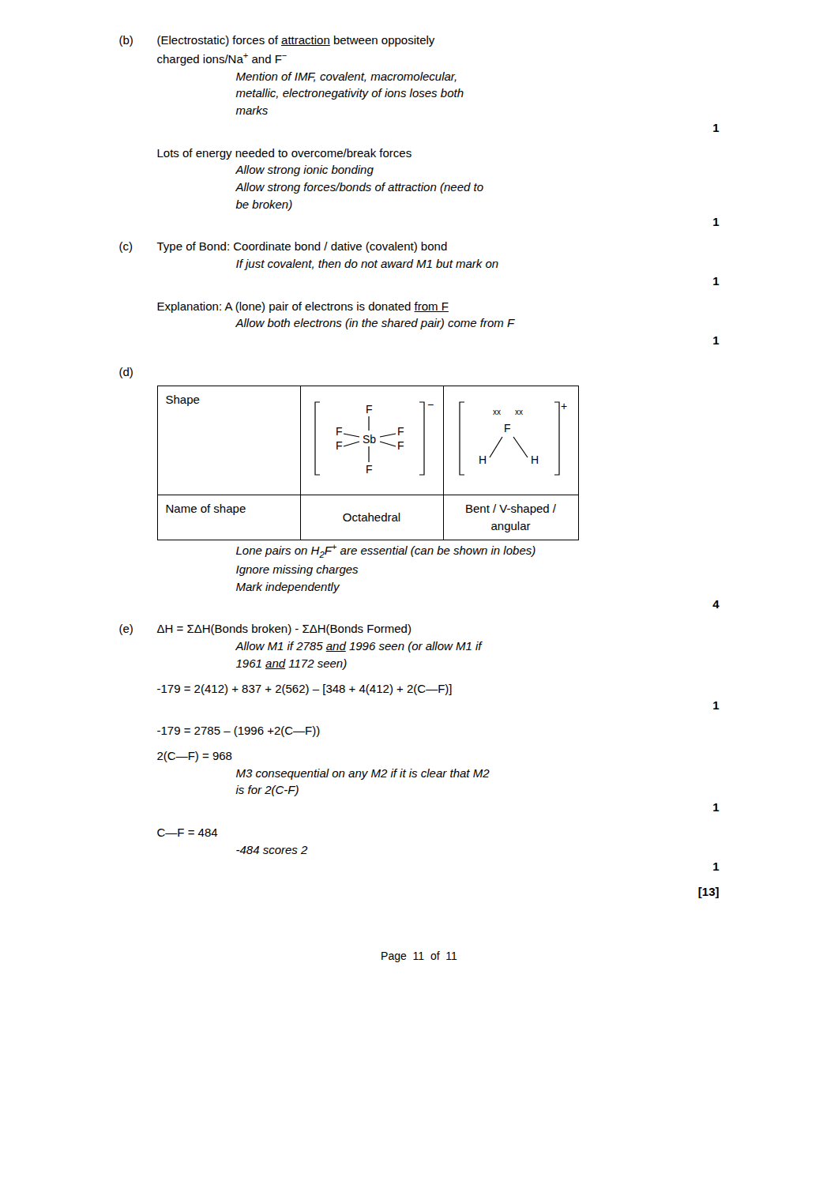(b)
(Electrostatic) forces of attraction between oppositely
charged ions/Na+ and F−
Mention of IMF, covalent, macromolecular,
metallic, electronegativity of ions loses both
marks
1
Lots of energy needed to overcome/break forces
Allow strong ionic bonding
Allow strong forces/bonds of attraction (need to
be broken)
1
(c)
Type of Bond: Coordinate bond / dative (covalent) bond
If just covalent, then do not award M1 but mark on
1
Explanation: A (lone) pair of electrons is donated from F
Allow both electrons (in the shared pair) come from F
1
(d)
| Shape | − Sb F F F F F F | + xx xx F H H |
| Name of shape | Octahedral | Bent / V-shaped / angular |
Lone pairs on H2F+ are essential (can be shown in lobes)
Ignore missing charges
Mark independently
4
(e)
ΔH = ΣΔH(Bonds broken) - ΣΔH(Bonds Formed)
Allow M1 if 2785 and 1996 seen (or allow M1 if
1961 and 1172 seen)
-179 = 2(412) + 837 + 2(562) – [348 + 4(412) + 2(C—F)]
1
-179 = 2785 – (1996 +2(C—F))
2(C—F) = 968
M3 consequential on any M2 if it is clear that M2
is for 2(C-F)
1
C—F = 484
-484 scores 2
1
[13]
Page 11 of 11